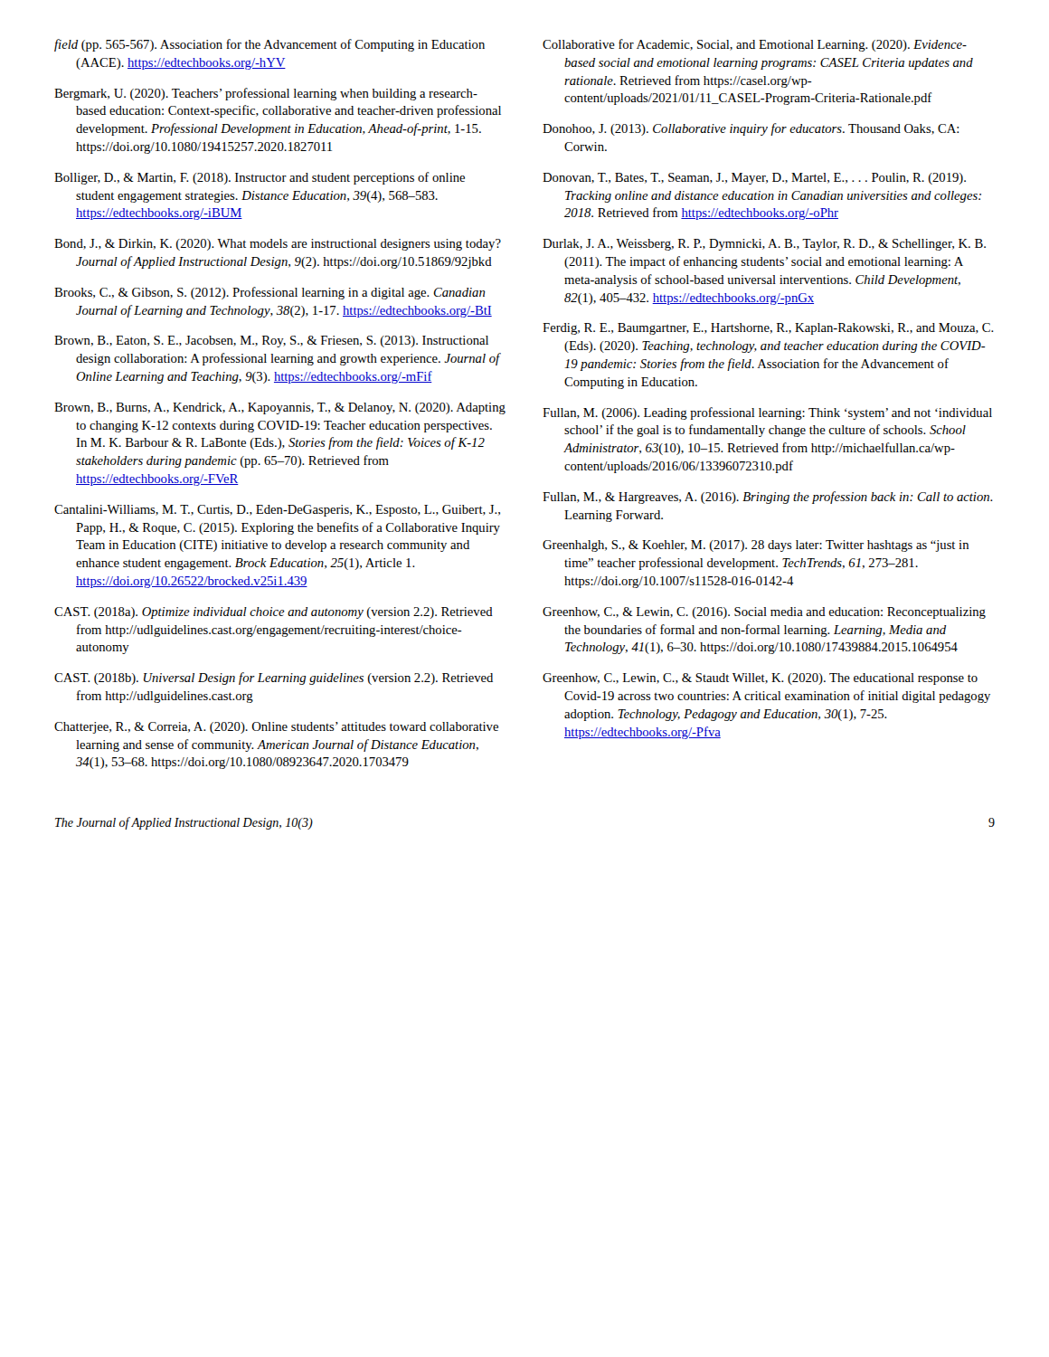field (pp. 565-567). Association for the Advancement of Computing in Education (AACE). https://edtechbooks.org/-hYV
Bergmark, U. (2020). Teachers’ professional learning when building a research-based education: Context-specific, collaborative and teacher-driven professional development. Professional Development in Education, Ahead-of-print, 1-15. https://doi.org/10.1080/19415257.2020.1827011
Bolliger, D., & Martin, F. (2018). Instructor and student perceptions of online student engagement strategies. Distance Education, 39(4), 568–583. https://edtechbooks.org/-iBUM
Bond, J., & Dirkin, K. (2020). What models are instructional designers using today? Journal of Applied Instructional Design, 9(2). https://doi.org/10.51869/92jbkd
Brooks, C., & Gibson, S. (2012). Professional learning in a digital age. Canadian Journal of Learning and Technology, 38(2), 1-17. https://edtechbooks.org/-BtI
Brown, B., Eaton, S. E., Jacobsen, M., Roy, S., & Friesen, S. (2013). Instructional design collaboration: A professional learning and growth experience. Journal of Online Learning and Teaching, 9(3). https://edtechbooks.org/-mFif
Brown, B., Burns, A., Kendrick, A., Kapoyannis, T., & Delanoy, N. (2020). Adapting to changing K-12 contexts during COVID-19: Teacher education perspectives. In M. K. Barbour & R. LaBonte (Eds.), Stories from the field: Voices of K-12 stakeholders during pandemic (pp. 65–70). Retrieved from https://edtechbooks.org/-FVeR
Cantalini-Williams, M. T., Curtis, D., Eden-DeGasperis, K., Esposto, L., Guibert, J., Papp, H., & Roque, C. (2015). Exploring the benefits of a Collaborative Inquiry Team in Education (CITE) initiative to develop a research community and enhance student engagement. Brock Education, 25(1), Article 1. https://doi.org/10.26522/brocked.v25i1.439
CAST. (2018a). Optimize individual choice and autonomy (version 2.2). Retrieved from http://udlguidelines.cast.org/engagement/recruiting-interest/choice-autonomy
CAST. (2018b). Universal Design for Learning guidelines (version 2.2). Retrieved from http://udlguidelines.cast.org
Chatterjee, R., & Correia, A. (2020). Online students’ attitudes toward collaborative learning and sense of community. American Journal of Distance Education, 34(1), 53–68. https://doi.org/10.1080/08923647.2020.1703479
Collaborative for Academic, Social, and Emotional Learning. (2020). Evidence-based social and emotional learning programs: CASEL Criteria updates and rationale. Retrieved from https://casel.org/wp-content/uploads/2021/01/11_CASEL-Program-Criteria-Rationale.pdf
Donohoo, J. (2013). Collaborative inquiry for educators. Thousand Oaks, CA: Corwin.
Donovan, T., Bates, T., Seaman, J., Mayer, D., Martel, E., . . . Poulin, R. (2019). Tracking online and distance education in Canadian universities and colleges: 2018. Retrieved from https://edtechbooks.org/-oPhr
Durlak, J. A., Weissberg, R. P., Dymnicki, A. B., Taylor, R. D., & Schellinger, K. B. (2011). The impact of enhancing students’ social and emotional learning: A meta-analysis of school-based universal interventions. Child Development, 82(1), 405–432. https://edtechbooks.org/-pnGx
Ferdig, R. E., Baumgartner, E., Hartshorne, R., Kaplan-Rakowski, R., and Mouza, C. (Eds). (2020). Teaching, technology, and teacher education during the COVID-19 pandemic: Stories from the field. Association for the Advancement of Computing in Education.
Fullan, M. (2006). Leading professional learning: Think ‘system’ and not ‘individual school’ if the goal is to fundamentally change the culture of schools. School Administrator, 63(10), 10–15. Retrieved from http://michaelfullan.ca/wp-content/uploads/2016/06/13396072310.pdf
Fullan, M., & Hargreaves, A. (2016). Bringing the profession back in: Call to action. Learning Forward.
Greenhalgh, S., & Koehler, M. (2017). 28 days later: Twitter hashtags as “just in time” teacher professional development. TechTrends, 61, 273–281. https://doi.org/10.1007/s11528-016-0142-4
Greenhow, C., & Lewin, C. (2016). Social media and education: Reconceptualizing the boundaries of formal and non-formal learning. Learning, Media and Technology, 41(1), 6–30. https://doi.org/10.1080/17439884.2015.1064954
Greenhow, C., Lewin, C., & Staudt Willet, K. (2020). The educational response to Covid-19 across two countries: A critical examination of initial digital pedagogy adoption. Technology, Pedagogy and Education, 30(1), 7-25. https://edtechbooks.org/-Pfva
The Journal of Applied Instructional Design, 10(3) 9